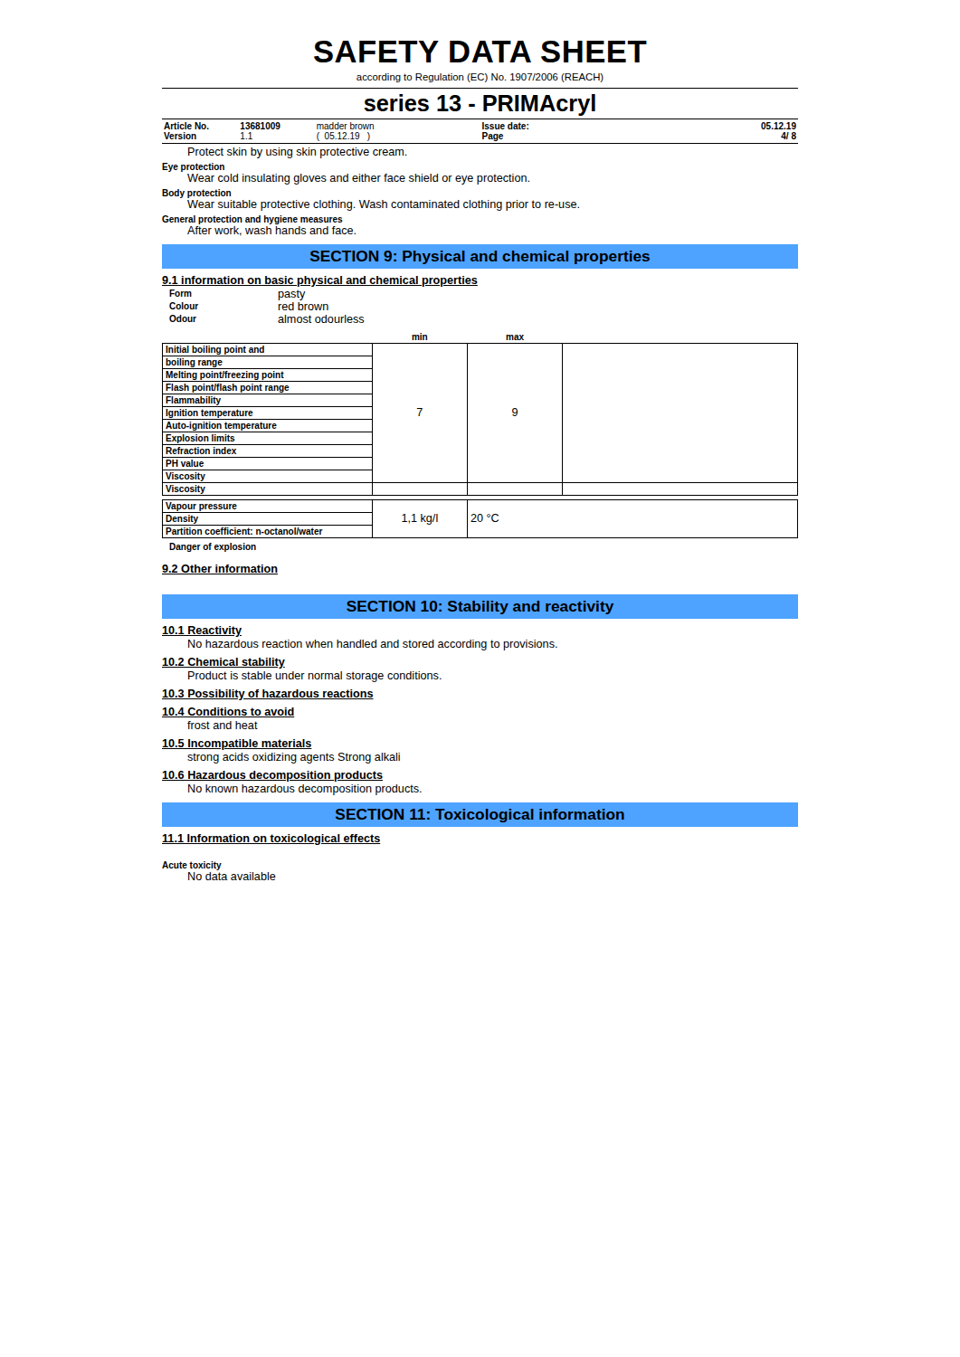SAFETY DATA SHEET
according to Regulation (EC) No. 1907/2006 (REACH)
series 13 - PRIMAcryl
| Article No. | 13681009 | madder brown | Issue date: | 05.12.19 |
| Version | 1.1 | ( 05.12.19 ) | Page | 4/ 8 |
Protect skin by using skin protective cream.
Eye protection
Wear cold insulating gloves and either face shield or eye protection.
Body protection
Wear suitable protective clothing. Wash contaminated clothing prior to re-use.
General protection and hygiene measures
After work, wash hands and face.
SECTION 9: Physical and chemical properties
9.1 information on basic physical and chemical properties
Form
pasty
Colour
red brown
Odour
almost odourless
| | min | max | |
| Initial boiling point and | 7 | 9 | |
| boiling range |
| Melting point/freezing point |
| Flash point/flash point range |
| Flammability |
| Ignition temperature |
| Auto-ignition temperature |
| Explosion limits |
| Refraction index |
| PH value |
| Viscosity |
| Viscosity | | | |
| Vapour pressure | 1,1 kg/l | 20 °C |
| Density |
| Partition coefficient: n-octanol/water |
Danger of explosion
9.2 Other information
SECTION 10: Stability and reactivity
10.1 Reactivity
No hazardous reaction when handled and stored according to provisions.
10.2 Chemical stability
Product is stable under normal storage conditions.
10.3 Possibility of hazardous reactions
10.4 Conditions to avoid
frost and heat
10.5 Incompatible materials
strong acids oxidizing agents Strong alkali
10.6 Hazardous decomposition products
No known hazardous decomposition products.
SECTION 11: Toxicological information
11.1 Information on toxicological effects
Acute toxicity
No data available